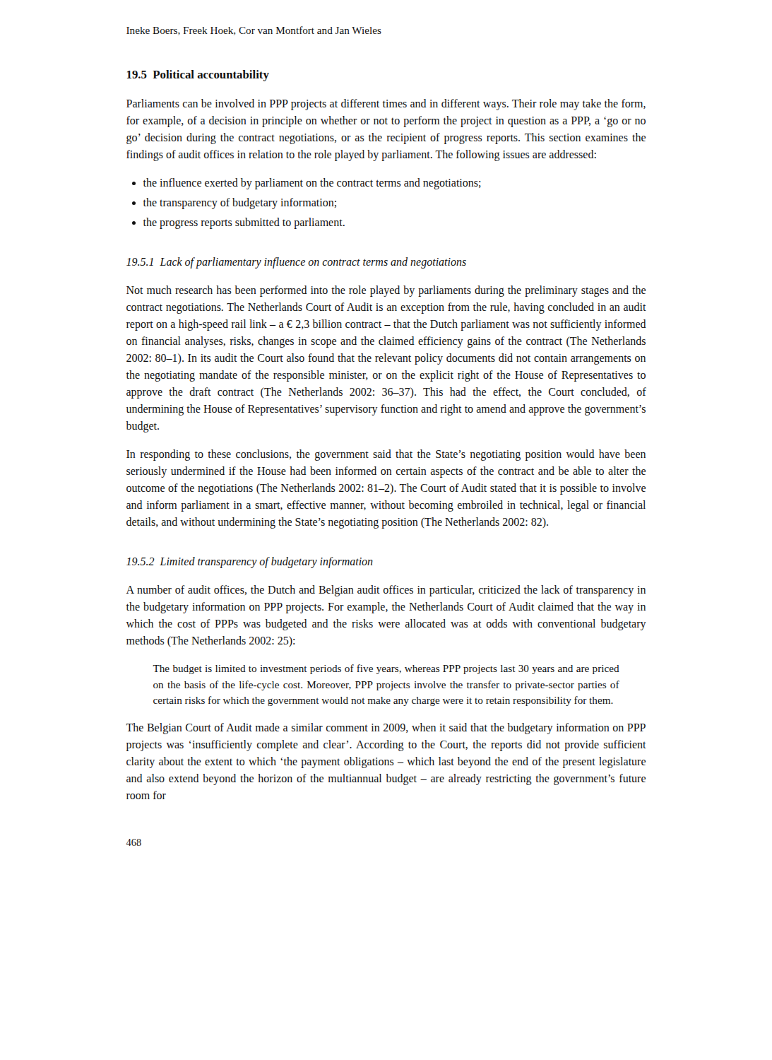Ineke Boers, Freek Hoek, Cor van Montfort and Jan Wieles
19.5 Political accountability
Parliaments can be involved in PPP projects at different times and in different ways. Their role may take the form, for example, of a decision in principle on whether or not to perform the project in question as a PPP, a ‘go or no go’ decision during the contract negotiations, or as the recipient of progress reports. This section examines the findings of audit offices in relation to the role played by parliament. The following issues are addressed:
the influence exerted by parliament on the contract terms and negotiations;
the transparency of budgetary information;
the progress reports submitted to parliament.
19.5.1 Lack of parliamentary influence on contract terms and negotiations
Not much research has been performed into the role played by parliaments during the preliminary stages and the contract negotiations. The Netherlands Court of Audit is an exception from the rule, having concluded in an audit report on a high-speed rail link – a € 2,3 billion contract – that the Dutch parliament was not sufficiently informed on financial analyses, risks, changes in scope and the claimed efficiency gains of the contract (The Netherlands 2002: 80–1). In its audit the Court also found that the relevant policy documents did not contain arrangements on the negotiating mandate of the responsible minister, or on the explicit right of the House of Representatives to approve the draft contract (The Netherlands 2002: 36–37). This had the effect, the Court concluded, of undermining the House of Representatives’ supervisory function and right to amend and approve the government’s budget.
In responding to these conclusions, the government said that the State’s negotiating position would have been seriously undermined if the House had been informed on certain aspects of the contract and be able to alter the outcome of the negotiations (The Netherlands 2002: 81–2). The Court of Audit stated that it is possible to involve and inform parliament in a smart, effective manner, without becoming embroiled in technical, legal or financial details, and without undermining the State’s negotiating position (The Netherlands 2002: 82).
19.5.2 Limited transparency of budgetary information
A number of audit offices, the Dutch and Belgian audit offices in particular, criticized the lack of transparency in the budgetary information on PPP projects. For example, the Netherlands Court of Audit claimed that the way in which the cost of PPPs was budgeted and the risks were allocated was at odds with conventional budgetary methods (The Netherlands 2002: 25):
The budget is limited to investment periods of five years, whereas PPP projects last 30 years and are priced on the basis of the life-cycle cost. Moreover, PPP projects involve the transfer to private-sector parties of certain risks for which the government would not make any charge were it to retain responsibility for them.
The Belgian Court of Audit made a similar comment in 2009, when it said that the budgetary information on PPP projects was ‘insufficiently complete and clear’. According to the Court, the reports did not provide sufficient clarity about the extent to which ‘the payment obligations – which last beyond the end of the present legislature and also extend beyond the horizon of the multiannual budget – are already restricting the government’s future room for
468